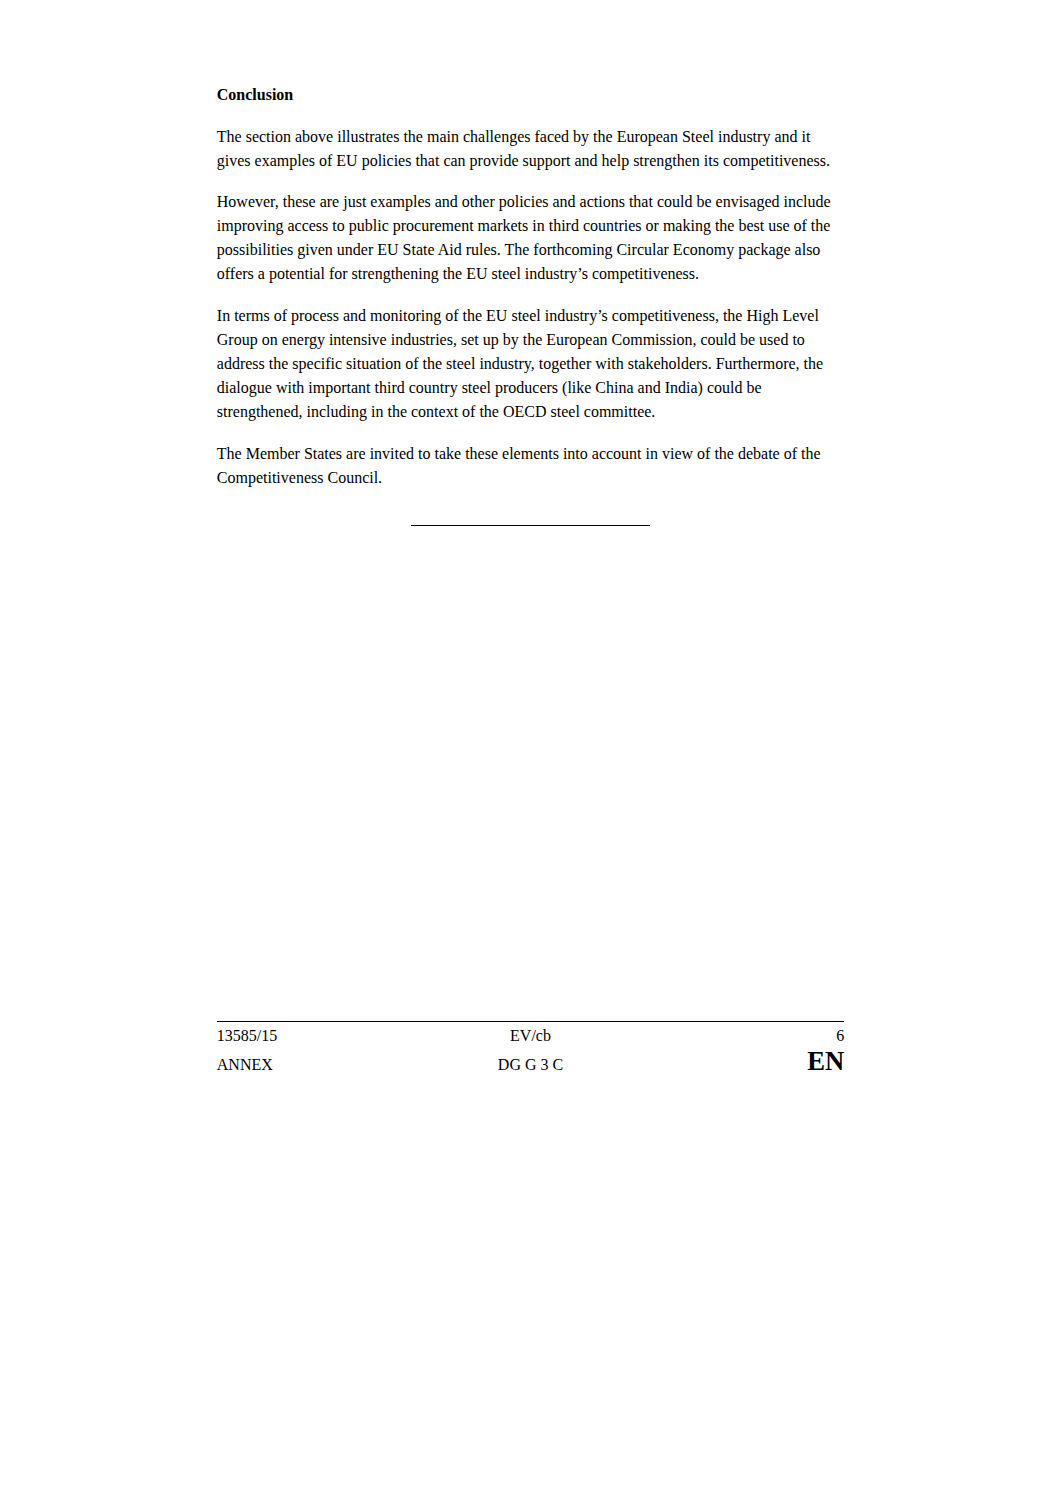Conclusion
The section above illustrates the main challenges faced by the European Steel industry and it gives examples of EU policies that can provide support and help strengthen its competitiveness.
However, these are just examples and other policies and actions that could be envisaged include improving access to public procurement markets in third countries or making the best use of the possibilities given under EU State Aid rules. The forthcoming Circular Economy package also offers a potential for strengthening the EU steel industry’s competitiveness.
In terms of process and monitoring of the EU steel industry’s competitiveness, the High Level Group on energy intensive industries, set up by the European Commission, could be used to address the specific situation of the steel industry, together with stakeholders. Furthermore, the dialogue with important third country steel producers (like China and India) could be strengthened, including in the context of the OECD steel committee.
The Member States are invited to take these elements into account in view of the debate of the Competitiveness Council.
13585/15
EV/cb
6
ANNEX
DG G 3 C
EN